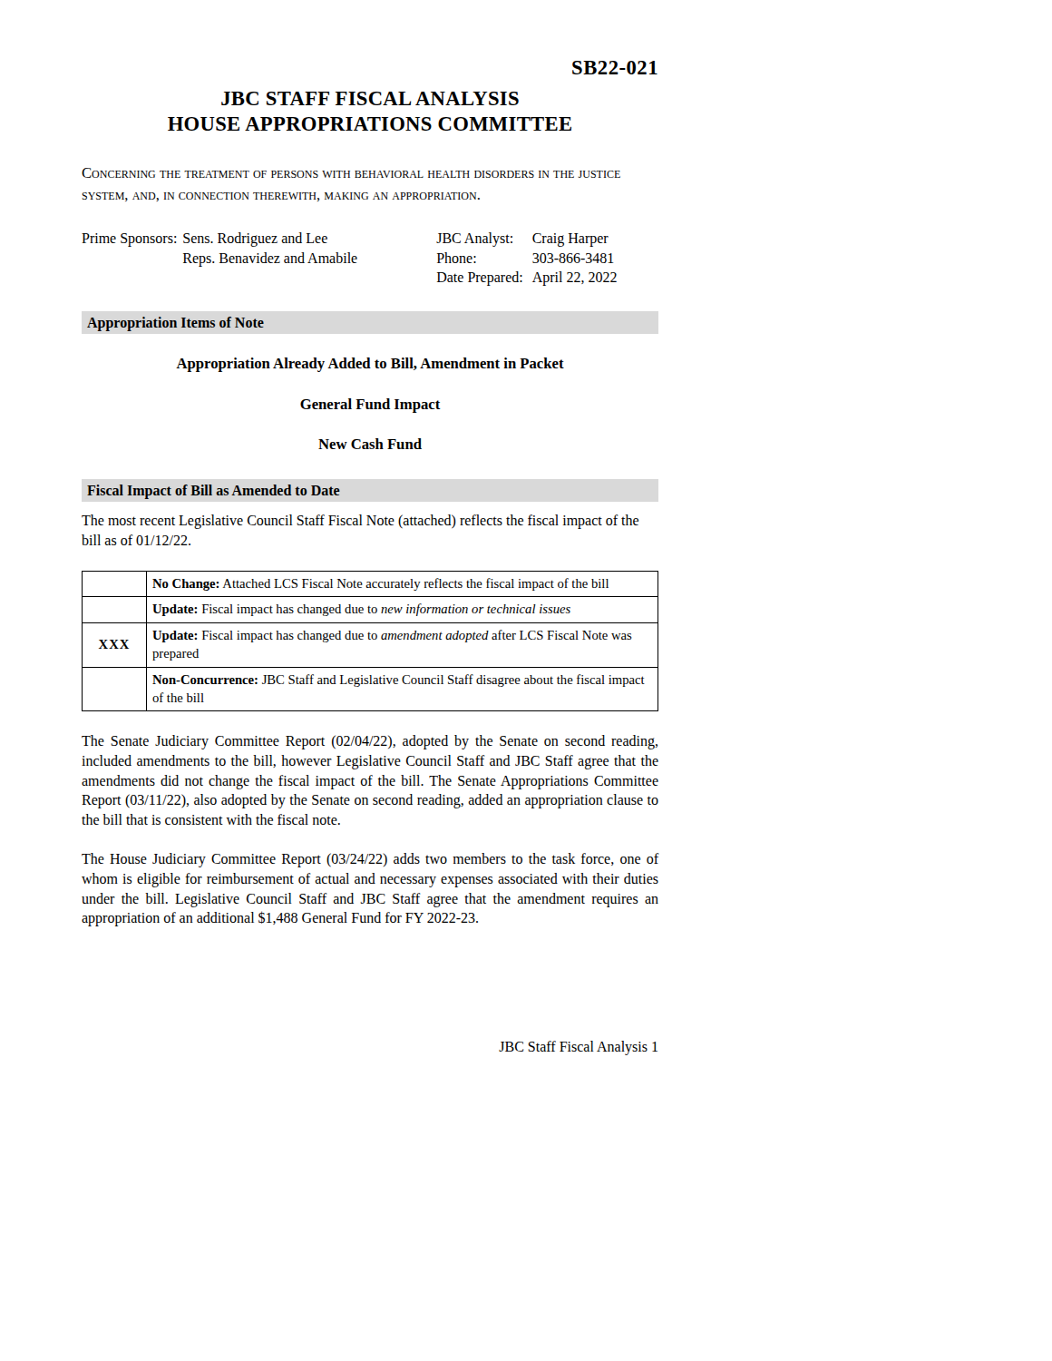SB22-021
JBC STAFF FISCAL ANALYSIS
HOUSE APPROPRIATIONS COMMITTEE
Concerning the treatment of persons with behavioral health disorders in the justice system, and, in connection therewith, making an appropriation.
| Prime Sponsors: | Sens. Rodriguez and Lee | JBC Analyst: | Craig Harper |
| | Reps. Benavidez and Amabile | Phone: | 303-866-3481 |
| | | Date Prepared: | April 22, 2022 |
Appropriation Items of Note
Appropriation Already Added to Bill, Amendment in Packet
General Fund Impact
New Cash Fund
Fiscal Impact of Bill as Amended to Date
The most recent Legislative Council Staff Fiscal Note (attached) reflects the fiscal impact of the bill as of 01/12/22.
| | No Change: Attached LCS Fiscal Note accurately reflects the fiscal impact of the bill |
| | Update: Fiscal impact has changed due to new information or technical issues |
| XXX | Update: Fiscal impact has changed due to amendment adopted after LCS Fiscal Note was prepared |
| | Non-Concurrence: JBC Staff and Legislative Council Staff disagree about the fiscal impact of the bill |
The Senate Judiciary Committee Report (02/04/22), adopted by the Senate on second reading, included amendments to the bill, however Legislative Council Staff and JBC Staff agree that the amendments did not change the fiscal impact of the bill. The Senate Appropriations Committee Report (03/11/22), also adopted by the Senate on second reading, added an appropriation clause to the bill that is consistent with the fiscal note.
The House Judiciary Committee Report (03/24/22) adds two members to the task force, one of whom is eligible for reimbursement of actual and necessary expenses associated with their duties under the bill. Legislative Council Staff and JBC Staff agree that the amendment requires an appropriation of an additional $1,488 General Fund for FY 2022-23.
JBC Staff Fiscal Analysis 1